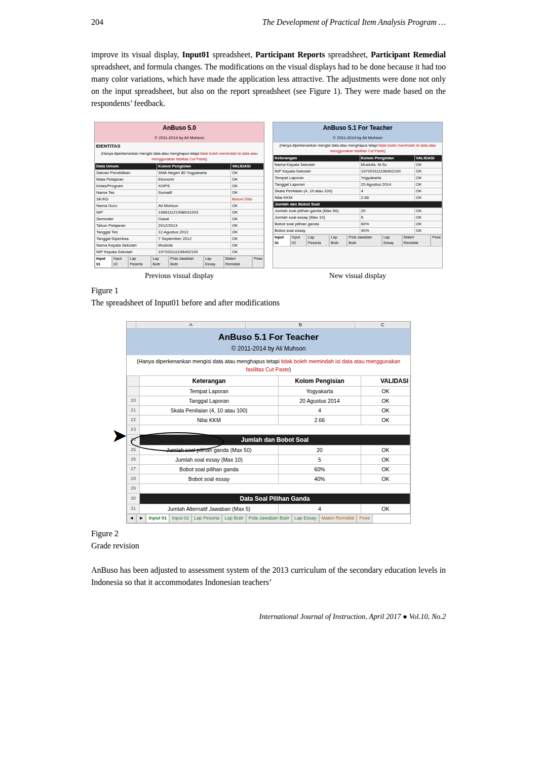204 The Development of Practical Item Analysis Program …
improve its visual display, Input01 spreadsheet, Participant Reports spreadsheet, Participant Remedial spreadsheet, and formula changes. The modifications on the visual displays had to be done because it had too many color variations, which have made the application less attractive. The adjustments were done not only on the input spreadsheet, but also on the report spreadsheet (see Figure 1). They were made based on the respondents’ feedback.
AnBuso 5.0
© 2011-2014 by Ali Muhson
IDENTITAS
(Hanya diperkenankan mengisi data atau menghapus tetapi tidak boleh memindah isi data atau menggunakan fasilitas Cut Paste)
| Data Umum | Kolom Pengisian | VALIDASI |
| Satuan Pendidikan | SMA Negeri 80 Yogyakarta | OK |
| Mata Pelajaran | Ekonomi | OK |
| Kelas/Program | XI/IPS | OK |
| Nama Tes | Sumatif | OK |
| SK/KD | | Belum Diisi |
| Nama Guru | Ali Muhson | OK |
| NIP | 196811121998031003 | OK |
| Semester | Gasal | OK |
| Tahun Pelajaran | 2012/2013 | OK |
| Tanggal Tes | 12 Agustus 2012 | OK |
| Tanggal Diperiksa | 7 September 2012 | OK |
| Nama Kepala Sekolah | Mustofa | OK |
| NIP Kepala Sekolah | 197203111196402100 | OK |
Input 01 Input 02 Lap Peserta Lap Butir Pola Jawaban Butir Lap Essay Materi Remidial Pese
AnBuso 5.1 For Teacher
© 2011-2014 by Ali Muhson
(Hanya diperkenankan mengisi data atau menghapus tetapi tidak boleh memindah isi data atau menggunakan fasilitas Cut Paste)
| Keterangan | Kolom Pengisian | VALIDASI |
| Nama Kepala Sekolah | Mustofa, M.Sc | OK |
| NIP Kepala Sekolah | 197203111196402100 | OK |
| Tempat Laporan | Yogyakarta | OK |
| Tanggal Laporan | 20 Agustus 2014 | OK |
| Skala Penilaian (4, 10 atau 100) | 4 | OK |
| Nilai KKM | 2.66 | OK |
| Jumlah dan Bobot Soal |
| Jumlah soal pilihan ganda (Max 50) | 20 | OK |
| Jumlah soal essay (Max 10) | 5 | OK |
| Bobot soal pilihan ganda | 60% | OK |
| Bobot soal essay | 40% | OK |
Input 01 Input 02 Lap Peserta Lap Butir Pola Jawaban Butir Lap Essay Materi Remidial Pese
Previous visual display New visual display
Figure 1
The spreadsheet of Input01 before and after modifications
➤
A
B
C
AnBuso 5.1 For Teacher
© 2011-2014 by Ali Muhson
(Hanya diperkenankan mengisi data atau menghapus tetapi tidak boleh memindah isi data atau menggunakan fasilitas Cut Paste)
| | Keterangan | Kolom Pengisian | VALIDASI |
| | Tempat Laporan | Yogyakarta | OK |
| 20 | Tanggal Laporan | 20 Agustus 2014 | OK |
| 21 | Skala Penilaian (4, 10 atau 100) | 4 | OK |
| 22 | Nilai KKM | 2.66 | OK |
| 23 | |
| 24 | Jumlah dan Bobot Soal |
| 25 | Jumlah soal pilihan ganda (Max 50) | 20 | OK |
| 26 | Jumlah soal essay (Max 10) | 5 | OK |
| 27 | Bobot soal pilihan ganda | 60% | OK |
| 28 | Bobot soal essay | 40% | OK |
| 29 | |
| 30 | Data Soal Pilihan Ganda |
| 31 | Jumlah Alternatif Jawaban (Max 5) | 4 | OK |
◄► Input 01 Input 02 Lap Peserta Lap Butir Pola Jawaban Butir Lap Essay Materi Remidial Pese
Figure 2
Grade revision
AnBuso has been adjusted to assessment system of the 2013 curriculum of the secondary education levels in Indonesia so that it accommodates Indonesian teachers’
International Journal of Instruction, April 2017 ● Vol.10, No.2